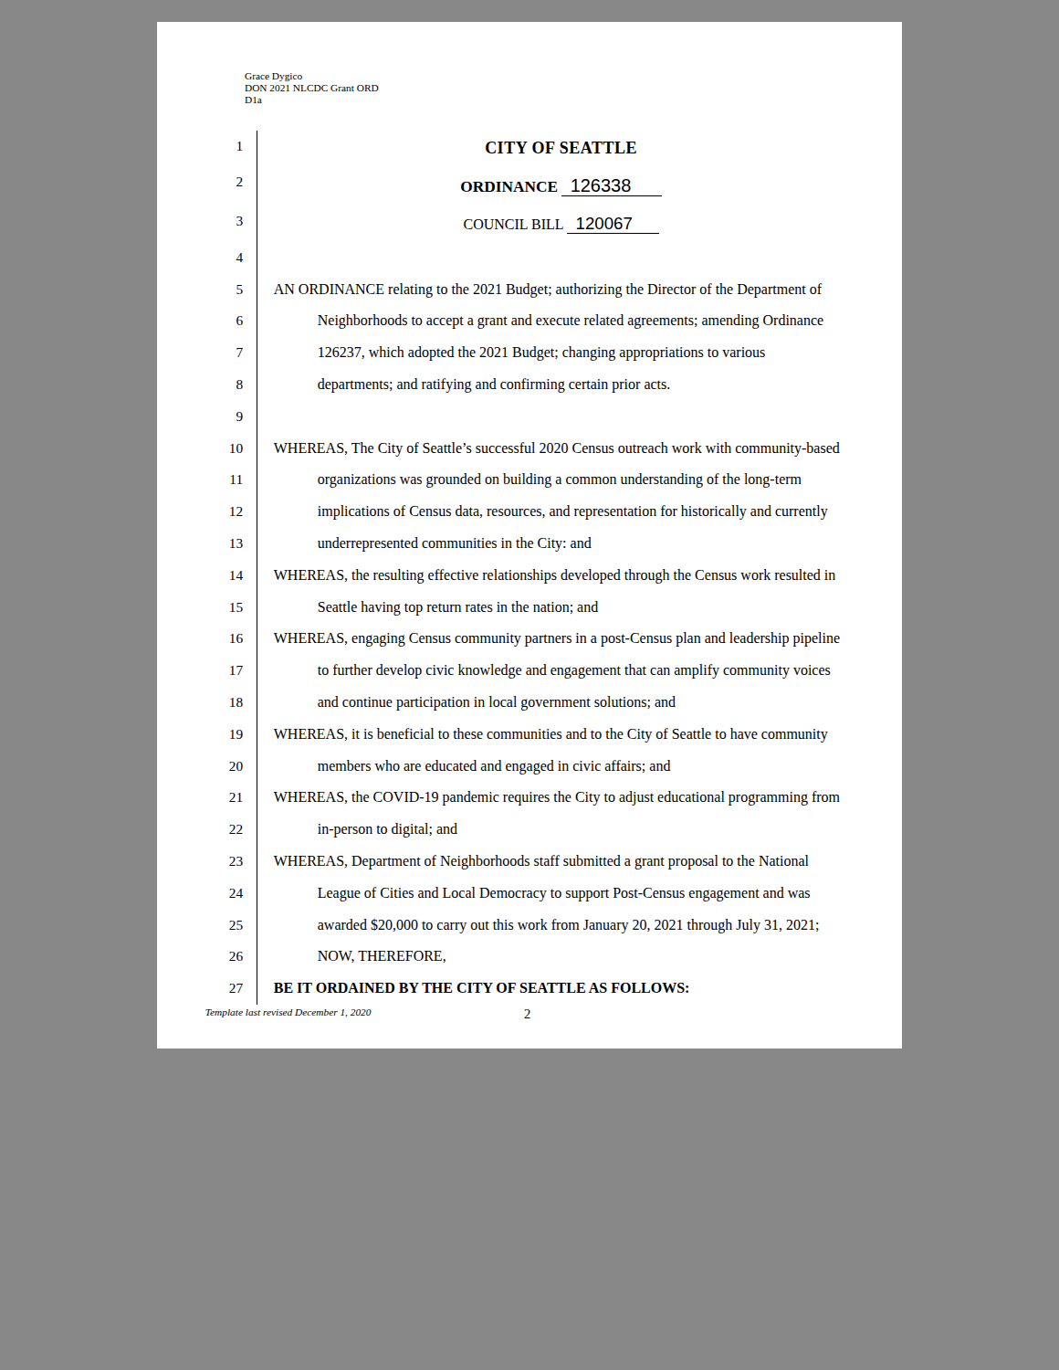Grace Dygico
DON 2021 NLCDC Grant ORD
D1a
| 1 | CITY OF SEATTLE |
| 2 | ORDINANCE 126338 |
| 3 | COUNCIL BILL 120067 |
| 4 | |
| 5 | AN ORDINANCE relating to the 2021 Budget; authorizing the Director of the Department of |
| 6 | Neighborhoods to accept a grant and execute related agreements; amending Ordinance |
| 7 | 126237, which adopted the 2021 Budget; changing appropriations to various |
| 8 | departments; and ratifying and confirming certain prior acts. |
| 9 | |
| 10 | WHEREAS, The City of Seattle’s successful 2020 Census outreach work with community-based |
| 11 | organizations was grounded on building a common understanding of the long-term |
| 12 | implications of Census data, resources, and representation for historically and currently |
| 13 | underrepresented communities in the City: and |
| 14 | WHEREAS, the resulting effective relationships developed through the Census work resulted in |
| 15 | Seattle having top return rates in the nation; and |
| 16 | WHEREAS, engaging Census community partners in a post-Census plan and leadership pipeline |
| 17 | to further develop civic knowledge and engagement that can amplify community voices |
| 18 | and continue participation in local government solutions; and |
| 19 | WHEREAS, it is beneficial to these communities and to the City of Seattle to have community |
| 20 | members who are educated and engaged in civic affairs; and |
| 21 | WHEREAS, the COVID-19 pandemic requires the City to adjust educational programming from |
| 22 | in-person to digital; and |
| 23 | WHEREAS, Department of Neighborhoods staff submitted a grant proposal to the National |
| 24 | League of Cities and Local Democracy to support Post-Census engagement and was |
| 25 | awarded $20,000 to carry out this work from January 20, 2021 through July 31, 2021; |
| 26 | NOW, THEREFORE, |
| 27 | BE IT ORDAINED BY THE CITY OF SEATTLE AS FOLLOWS: |
Template last revised December 1, 2020 2